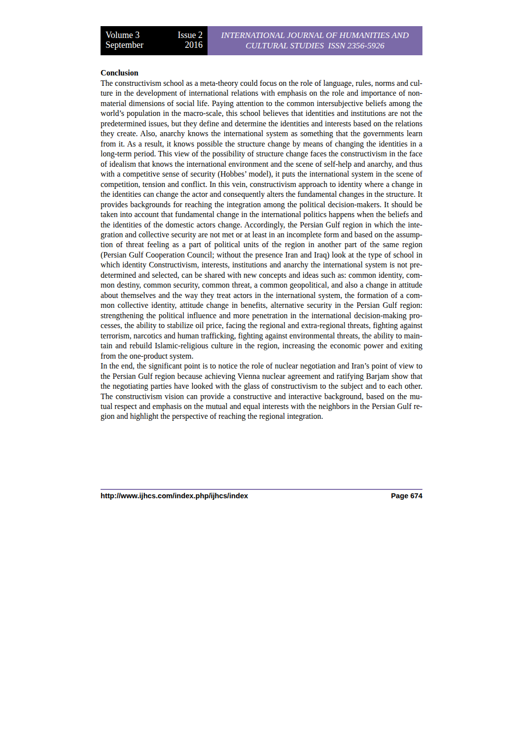Volume 3 Issue 2
September 2016
INTERNATIONAL JOURNAL OF HUMANITIES AND
CULTURAL STUDIES ISSN 2356-5926
Conclusion
The constructivism school as a meta-theory could focus on the role of language, rules, norms and culture in the development of international relations with emphasis on the role and importance of non-material dimensions of social life. Paying attention to the common intersubjective beliefs among the world’s population in the macro-scale, this school believes that identities and institutions are not the predetermined issues, but they define and determine the identities and interests based on the relations they create. Also, anarchy knows the international system as something that the governments learn from it. As a result, it knows possible the structure change by means of changing the identities in a long-term period. This view of the possibility of structure change faces the constructivism in the face of idealism that knows the international environment and the scene of self-help and anarchy, and thus with a competitive sense of security (Hobbes’ model), it puts the international system in the scene of competition, tension and conflict. In this vein, constructivism approach to identity where a change in the identities can change the actor and consequently alters the fundamental changes in the structure. It provides backgrounds for reaching the integration among the political decision-makers. It should be taken into account that fundamental change in the international politics happens when the beliefs and the identities of the domestic actors change. Accordingly, the Persian Gulf region in which the integration and collective security are not met or at least in an incomplete form and based on the assumption of threat feeling as a part of political units of the region in another part of the same region (Persian Gulf Cooperation Council; without the presence Iran and Iraq) look at the type of school in which identity Constructivism, interests, institutions and anarchy the international system is not predetermined and selected, can be shared with new concepts and ideas such as: common identity, common destiny, common security, common threat, a common geopolitical, and also a change in attitude about themselves and the way they treat actors in the international system, the formation of a common collective identity, attitude change in benefits, alternative security in the Persian Gulf region: strengthening the political influence and more penetration in the international decision-making processes, the ability to stabilize oil price, facing the regional and extra-regional threats, fighting against terrorism, narcotics and human trafficking, fighting against environmental threats, the ability to maintain and rebuild Islamic-religious culture in the region, increasing the economic power and exiting from the one-product system.
In the end, the significant point is to notice the role of nuclear negotiation and Iran’s point of view to the Persian Gulf region because achieving Vienna nuclear agreement and ratifying Barjam show that the negotiating parties have looked with the glass of constructivism to the subject and to each other. The constructivism vision can provide a constructive and interactive background, based on the mutual respect and emphasis on the mutual and equal interests with the neighbors in the Persian Gulf region and highlight the perspective of reaching the regional integration.
http://www.ijhcs.com/index.php/ijhcs/index Page 674